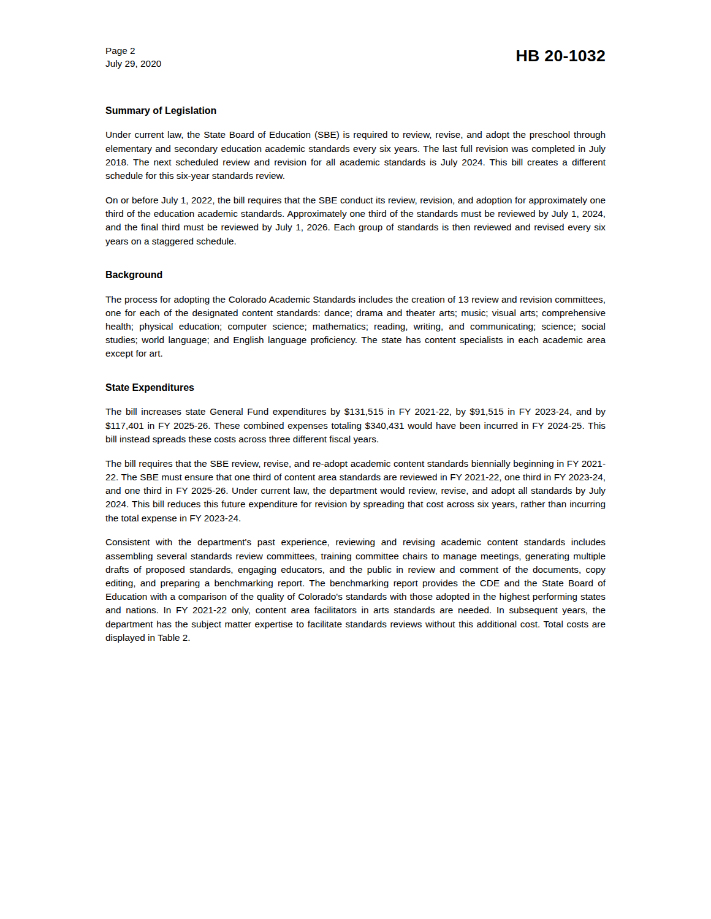Page 2
July 29, 2020
HB 20-1032
Summary of Legislation
Under current law, the State Board of Education (SBE) is required to review, revise, and adopt the preschool through elementary and secondary education academic standards every six years. The last full revision was completed in July 2018. The next scheduled review and revision for all academic standards is July 2024. This bill creates a different schedule for this six-year standards review.
On or before July 1, 2022, the bill requires that the SBE conduct its review, revision, and adoption for approximately one third of the education academic standards. Approximately one third of the standards must be reviewed by July 1, 2024, and the final third must be reviewed by July 1, 2026. Each group of standards is then reviewed and revised every six years on a staggered schedule.
Background
The process for adopting the Colorado Academic Standards includes the creation of 13 review and revision committees, one for each of the designated content standards: dance; drama and theater arts; music; visual arts; comprehensive health; physical education; computer science; mathematics; reading, writing, and communicating; science; social studies; world language; and English language proficiency. The state has content specialists in each academic area except for art.
State Expenditures
The bill increases state General Fund expenditures by $131,515 in FY 2021-22, by $91,515 in FY 2023-24, and by $117,401 in FY 2025-26. These combined expenses totaling $340,431 would have been incurred in FY 2024-25. This bill instead spreads these costs across three different fiscal years.
The bill requires that the SBE review, revise, and re-adopt academic content standards biennially beginning in FY 2021-22. The SBE must ensure that one third of content area standards are reviewed in FY 2021-22, one third in FY 2023-24, and one third in FY 2025-26. Under current law, the department would review, revise, and adopt all standards by July 2024. This bill reduces this future expenditure for revision by spreading that cost across six years, rather than incurring the total expense in FY 2023-24.
Consistent with the department's past experience, reviewing and revising academic content standards includes assembling several standards review committees, training committee chairs to manage meetings, generating multiple drafts of proposed standards, engaging educators, and the public in review and comment of the documents, copy editing, and preparing a benchmarking report. The benchmarking report provides the CDE and the State Board of Education with a comparison of the quality of Colorado's standards with those adopted in the highest performing states and nations. In FY 2021-22 only, content area facilitators in arts standards are needed. In subsequent years, the department has the subject matter expertise to facilitate standards reviews without this additional cost. Total costs are displayed in Table 2.